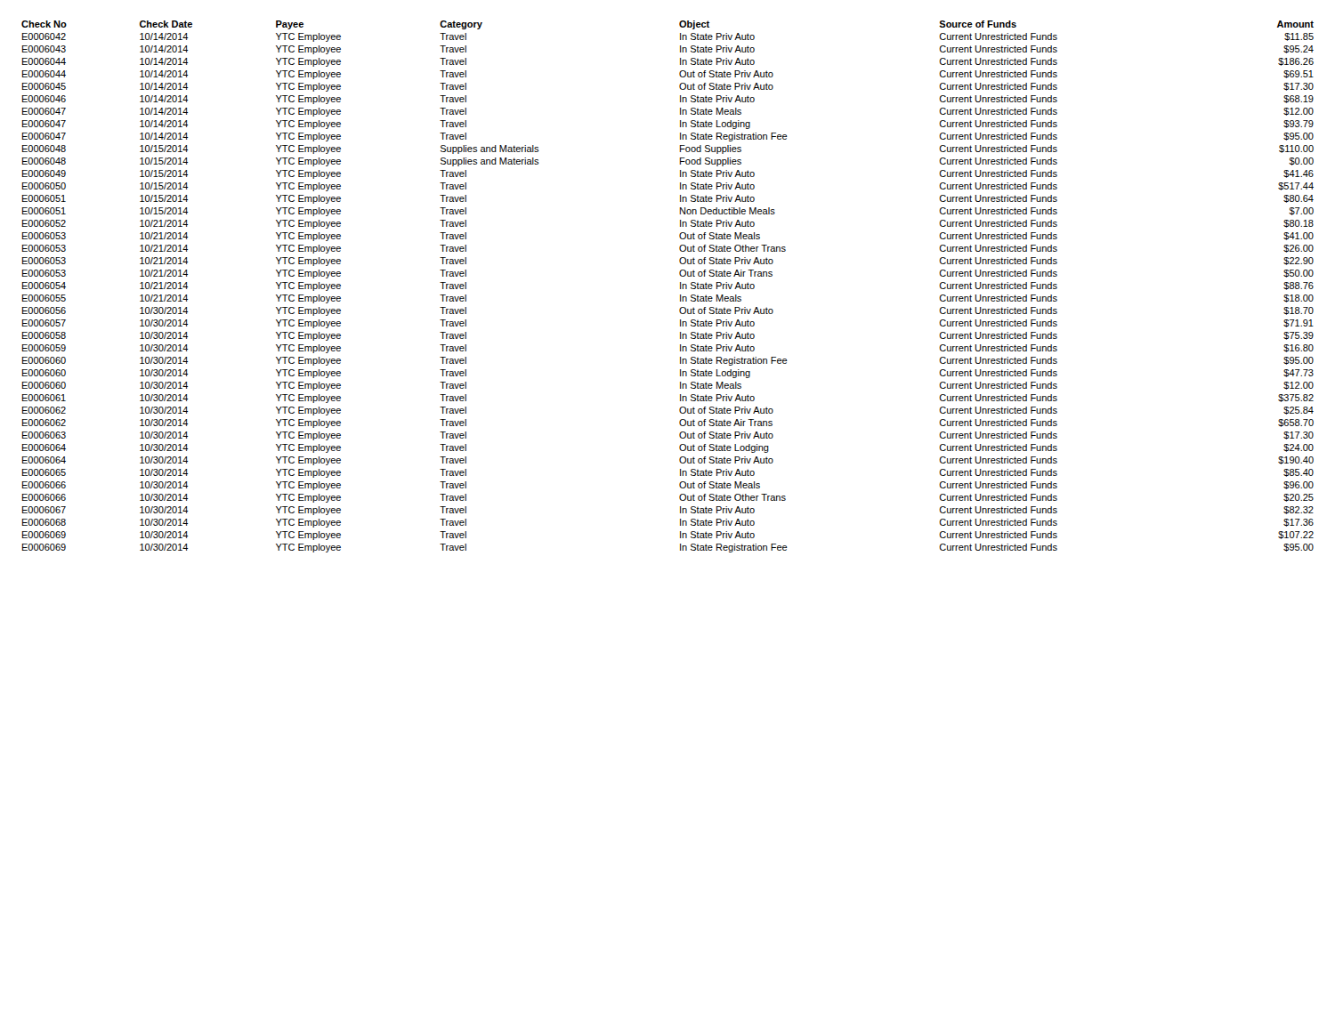| Check No | Check Date | Payee | Category | Object | Source of Funds | Amount |
| --- | --- | --- | --- | --- | --- | --- |
| E0006042 | 10/14/2014 | YTC Employee | Travel | In State Priv Auto | Current Unrestricted Funds | $11.85 |
| E0006043 | 10/14/2014 | YTC Employee | Travel | In State Priv Auto | Current Unrestricted Funds | $95.24 |
| E0006044 | 10/14/2014 | YTC Employee | Travel | In State Priv Auto | Current Unrestricted Funds | $186.26 |
| E0006044 | 10/14/2014 | YTC Employee | Travel | Out of State Priv Auto | Current Unrestricted Funds | $69.51 |
| E0006045 | 10/14/2014 | YTC Employee | Travel | Out of State Priv Auto | Current Unrestricted Funds | $17.30 |
| E0006046 | 10/14/2014 | YTC Employee | Travel | In State Priv Auto | Current Unrestricted Funds | $68.19 |
| E0006047 | 10/14/2014 | YTC Employee | Travel | In State Meals | Current Unrestricted Funds | $12.00 |
| E0006047 | 10/14/2014 | YTC Employee | Travel | In State Lodging | Current Unrestricted Funds | $93.79 |
| E0006047 | 10/14/2014 | YTC Employee | Travel | In State Registration Fee | Current Unrestricted Funds | $95.00 |
| E0006048 | 10/15/2014 | YTC Employee | Supplies and Materials | Food Supplies | Current Unrestricted Funds | $110.00 |
| E0006048 | 10/15/2014 | YTC Employee | Supplies and Materials | Food Supplies | Current Unrestricted Funds | $0.00 |
| E0006049 | 10/15/2014 | YTC Employee | Travel | In State Priv Auto | Current Unrestricted Funds | $41.46 |
| E0006050 | 10/15/2014 | YTC Employee | Travel | In State Priv Auto | Current Unrestricted Funds | $517.44 |
| E0006051 | 10/15/2014 | YTC Employee | Travel | In State Priv Auto | Current Unrestricted Funds | $80.64 |
| E0006051 | 10/15/2014 | YTC Employee | Travel | Non Deductible Meals | Current Unrestricted Funds | $7.00 |
| E0006052 | 10/21/2014 | YTC Employee | Travel | In State Priv Auto | Current Unrestricted Funds | $80.18 |
| E0006053 | 10/21/2014 | YTC Employee | Travel | Out of State Meals | Current Unrestricted Funds | $41.00 |
| E0006053 | 10/21/2014 | YTC Employee | Travel | Out of State Other Trans | Current Unrestricted Funds | $26.00 |
| E0006053 | 10/21/2014 | YTC Employee | Travel | Out of State Priv Auto | Current Unrestricted Funds | $22.90 |
| E0006053 | 10/21/2014 | YTC Employee | Travel | Out of State Air Trans | Current Unrestricted Funds | $50.00 |
| E0006054 | 10/21/2014 | YTC Employee | Travel | In State Priv Auto | Current Unrestricted Funds | $88.76 |
| E0006055 | 10/21/2014 | YTC Employee | Travel | In State Meals | Current Unrestricted Funds | $18.00 |
| E0006056 | 10/30/2014 | YTC Employee | Travel | Out of State Priv Auto | Current Unrestricted Funds | $18.70 |
| E0006057 | 10/30/2014 | YTC Employee | Travel | In State Priv Auto | Current Unrestricted Funds | $71.91 |
| E0006058 | 10/30/2014 | YTC Employee | Travel | In State Priv Auto | Current Unrestricted Funds | $75.39 |
| E0006059 | 10/30/2014 | YTC Employee | Travel | In State Priv Auto | Current Unrestricted Funds | $16.80 |
| E0006060 | 10/30/2014 | YTC Employee | Travel | In State Registration Fee | Current Unrestricted Funds | $95.00 |
| E0006060 | 10/30/2014 | YTC Employee | Travel | In State Lodging | Current Unrestricted Funds | $47.73 |
| E0006060 | 10/30/2014 | YTC Employee | Travel | In State Meals | Current Unrestricted Funds | $12.00 |
| E0006061 | 10/30/2014 | YTC Employee | Travel | In State Priv Auto | Current Unrestricted Funds | $375.82 |
| E0006062 | 10/30/2014 | YTC Employee | Travel | Out of State Priv Auto | Current Unrestricted Funds | $25.84 |
| E0006062 | 10/30/2014 | YTC Employee | Travel | Out of State Air Trans | Current Unrestricted Funds | $658.70 |
| E0006063 | 10/30/2014 | YTC Employee | Travel | Out of State Priv Auto | Current Unrestricted Funds | $17.30 |
| E0006064 | 10/30/2014 | YTC Employee | Travel | Out of State Lodging | Current Unrestricted Funds | $24.00 |
| E0006064 | 10/30/2014 | YTC Employee | Travel | Out of State Priv Auto | Current Unrestricted Funds | $190.40 |
| E0006065 | 10/30/2014 | YTC Employee | Travel | In State Priv Auto | Current Unrestricted Funds | $85.40 |
| E0006066 | 10/30/2014 | YTC Employee | Travel | Out of State Meals | Current Unrestricted Funds | $96.00 |
| E0006066 | 10/30/2014 | YTC Employee | Travel | Out of State Other Trans | Current Unrestricted Funds | $20.25 |
| E0006067 | 10/30/2014 | YTC Employee | Travel | In State Priv Auto | Current Unrestricted Funds | $82.32 |
| E0006068 | 10/30/2014 | YTC Employee | Travel | In State Priv Auto | Current Unrestricted Funds | $17.36 |
| E0006069 | 10/30/2014 | YTC Employee | Travel | In State Priv Auto | Current Unrestricted Funds | $107.22 |
| E0006069 | 10/30/2014 | YTC Employee | Travel | In State Registration Fee | Current Unrestricted Funds | $95.00 |